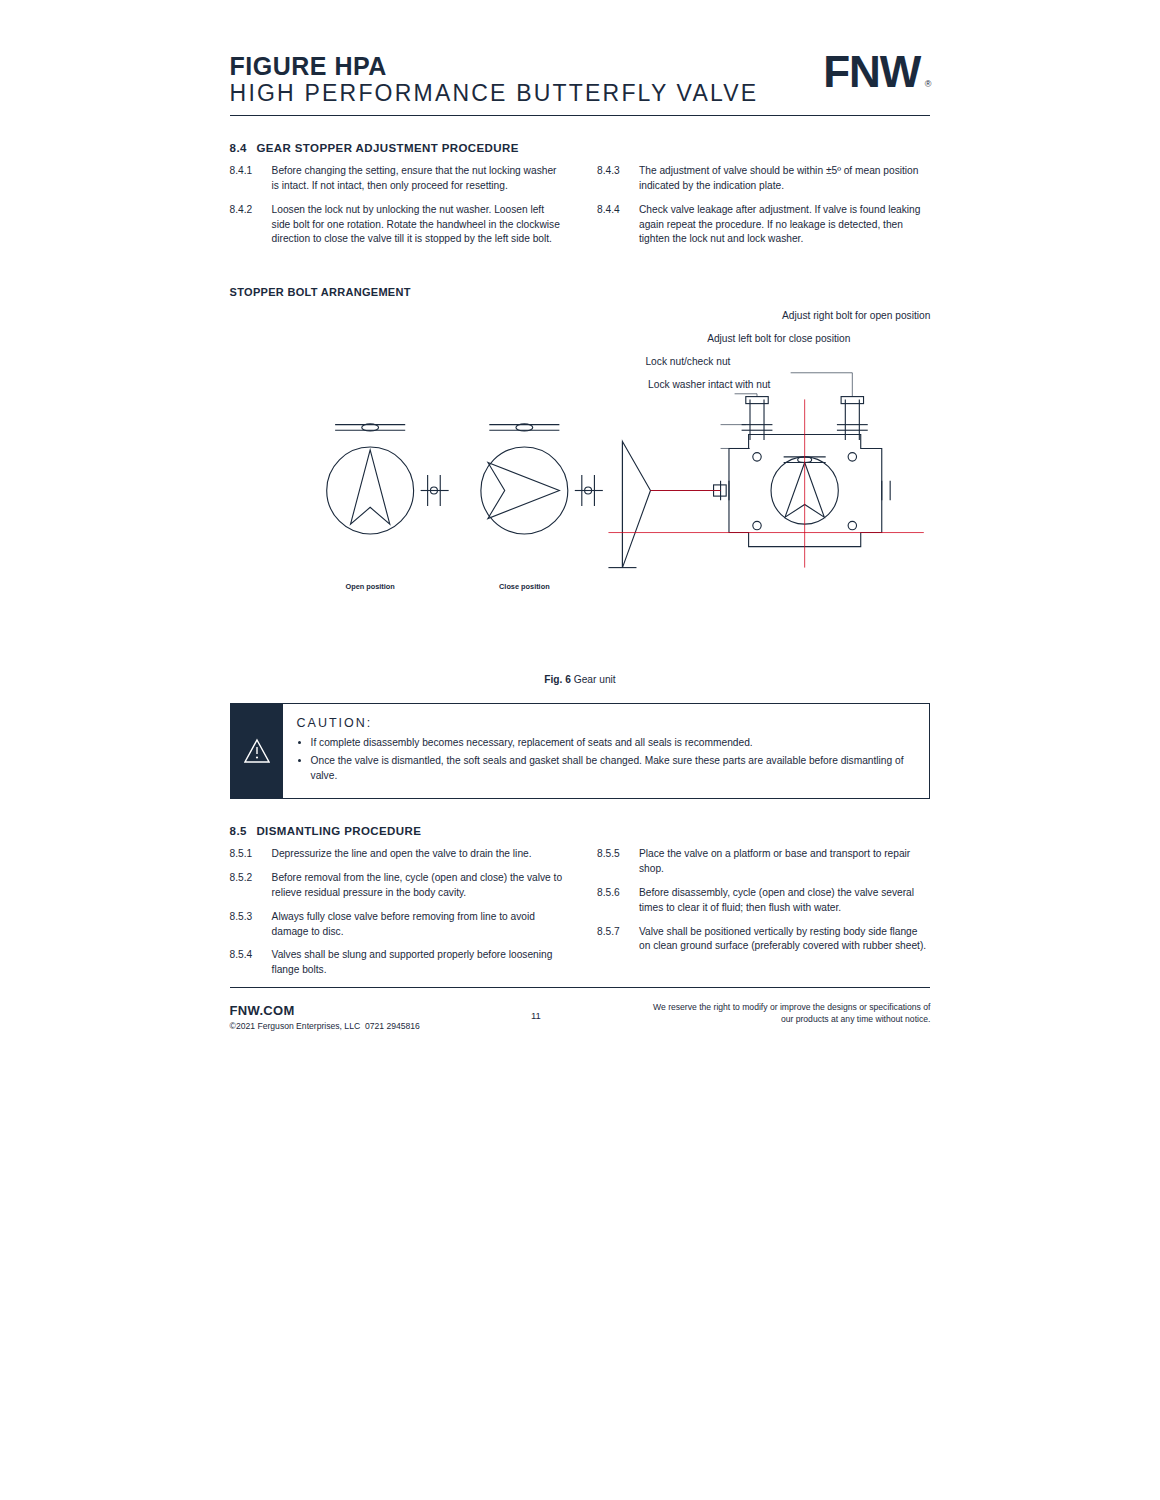FIGURE HPA
HIGH PERFORMANCE BUTTERFLY VALVE
FNW®
8.4 GEAR STOPPER ADJUSTMENT PROCEDURE
8.4.1 Before changing the setting, ensure that the nut locking washer is intact. If not intact, then only proceed for resetting.
8.4.2 Loosen the lock nut by unlocking the nut washer. Loosen left side bolt for one rotation. Rotate the handwheel in the clockwise direction to close the valve till it is stopped by the left side bolt.
8.4.3 The adjustment of valve should be within ±5º of mean position indicated by the indication plate.
8.4.4 Check valve leakage after adjustment. If valve is found leaking again repeat the procedure. If no leakage is detected, then tighten the lock nut and lock washer.
STOPPER BOLT ARRANGEMENT
Open position Close position
Adjust right bolt for open position
Adjust left bolt for close position
Lock nut/check nut
Lock washer intact with nut
Fig. 6 Gear unit
CAUTION:
If complete disassembly becomes necessary, replacement of seats and all seals is recommended.
Once the valve is dismantled, the soft seals and gasket shall be changed. Make sure these parts are available before dismantling of valve.
8.5 DISMANTLING PROCEDURE
8.5.1 Depressurize the line and open the valve to drain the line.
8.5.2 Before removal from the line, cycle (open and close) the valve to relieve residual pressure in the body cavity.
8.5.3 Always fully close valve before removing from line to avoid damage to disc.
8.5.4 Valves shall be slung and supported properly before loosening flange bolts.
8.5.5 Place the valve on a platform or base and transport to repair shop.
8.5.6 Before disassembly, cycle (open and close) the valve several times to clear it of fluid; then flush with water.
8.5.7 Valve shall be positioned vertically by resting body side flange on clean ground surface (preferably covered with rubber sheet).
FNW.COM ©2021 Ferguson Enterprises, LLC 0721 2945816
11
We reserve the right to modify or improve the designs or specifications of our products at any time without notice.